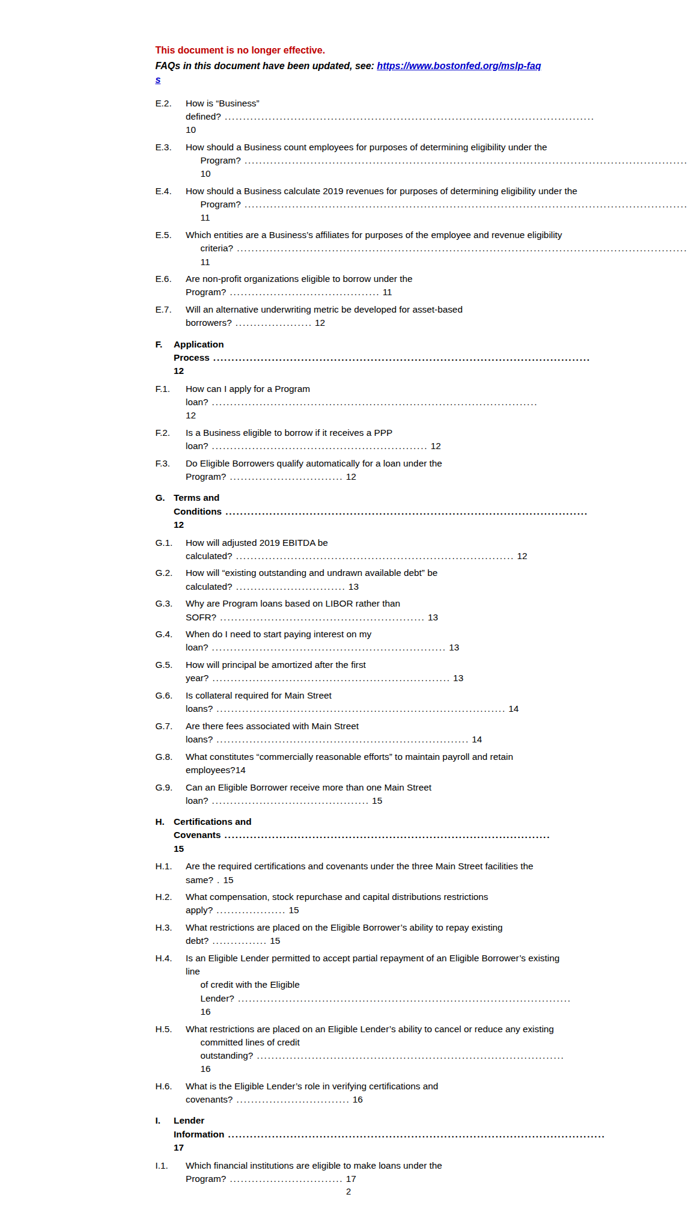This document is no longer effective.
FAQs in this document have been updated, see: https://www.bostonfed.org/mslp-faqs
E.2. How is “Business” defined? ..................................................................................................... 10
E.3. How should a Business count employees for purposes of determining eligibility under the Program? ......................................................................................................................... 10
E.4. How should a Business calculate 2019 revenues for purposes of determining eligibility under the Program? ......................................................................................................................... 11
E.5. Which entities are a Business’s affiliates for purposes of the employee and revenue eligibility criteria? ........................................................................................................................... 11
E.6. Are non-profit organizations eligible to borrow under the Program? ......................................... 11
E.7. Will an alternative underwriting metric be developed for asset-based borrowers? ..................... 12
F. Application Process ....................................................................................................... 12
F.1. How can I apply for a Program loan? ......................................................................................... 12
F.2. Is a Business eligible to borrow if it receives a PPP loan? ........................................................... 12
F.3. Do Eligible Borrowers qualify automatically for a loan under the Program? ............................... 12
G. Terms and Conditions ................................................................................................... 12
G.1. How will adjusted 2019 EBITDA be calculated? ............................................................................ 12
G.2. How will “existing outstanding and undrawn available debt” be calculated? .............................. 13
G.3. Why are Program loans based on LIBOR rather than SOFR? ........................................................ 13
G.4. When do I need to start paying interest on my loan? ................................................................ 13
G.5. How will principal be amortized after the first year? ................................................................. 13
G.6. Is collateral required for Main Street loans? ............................................................................... 14
G.7. Are there fees associated with Main Street loans? ..................................................................... 14
G.8. What constitutes “commercially reasonable efforts” to maintain payroll and retain employees?14
G.9. Can an Eligible Borrower receive more than one Main Street loan? ........................................... 15
H. Certifications and Covenants ......................................................................................... 15
H.1. Are the required certifications and covenants under the three Main Street facilities the same? . 15
H.2. What compensation, stock repurchase and capital distributions restrictions apply? ................... 15
H.3. What restrictions are placed on the Eligible Borrower’s ability to repay existing debt? ............... 15
H.4. Is an Eligible Lender permitted to accept partial repayment of an Eligible Borrower’s existing line of credit with the Eligible Lender? ........................................................................................... 16
H.5. What restrictions are placed on an Eligible Lender’s ability to cancel or reduce any existing committed lines of credit outstanding? .................................................................................... 16
H.6. What is the Eligible Lender’s role in verifying certifications and covenants? ............................... 16
I. Lender Information ....................................................................................................... 17
I.1. Which financial institutions are eligible to make loans under the Program? ............................... 17
2